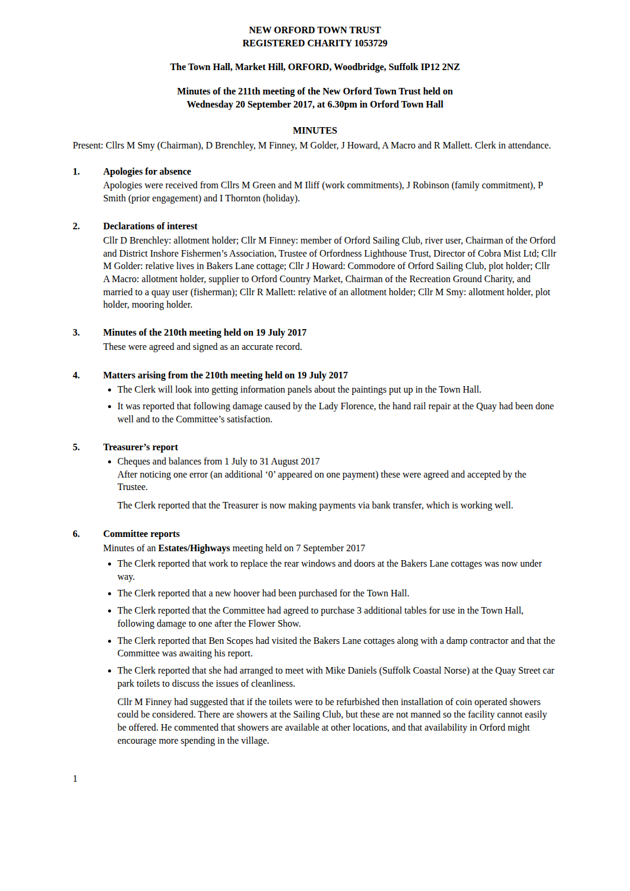NEW ORFORD TOWN TRUST
REGISTERED CHARITY 1053729
The Town Hall, Market Hill, ORFORD, Woodbridge, Suffolk IP12 2NZ
Minutes of the 211th meeting of the New Orford Town Trust held on
Wednesday 20 September 2017, at 6.30pm in Orford Town Hall
MINUTES
Present: Cllrs M Smy (Chairman), D Brenchley, M Finney, M Golder, J Howard, A Macro and R Mallett. Clerk in attendance.
1.
Apologies for absence
Apologies were received from Cllrs M Green and M Iliff (work commitments), J Robinson (family commitment), P Smith (prior engagement) and I Thornton (holiday).
2.
Declarations of interest
Cllr D Brenchley: allotment holder; Cllr M Finney: member of Orford Sailing Club, river user, Chairman of the Orford and District Inshore Fishermen’s Association, Trustee of Orfordness Lighthouse Trust, Director of Cobra Mist Ltd; Cllr M Golder: relative lives in Bakers Lane cottage; Cllr J Howard: Commodore of Orford Sailing Club, plot holder; Cllr A Macro: allotment holder, supplier to Orford Country Market, Chairman of the Recreation Ground Charity, and married to a quay user (fisherman); Cllr R Mallett: relative of an allotment holder; Cllr M Smy: allotment holder, plot holder, mooring holder.
3.
Minutes of the 210th meeting held on 19 July 2017
These were agreed and signed as an accurate record.
4.
Matters arising from the 210th meeting held on 19 July 2017
The Clerk will look into getting information panels about the paintings put up in the Town Hall.
It was reported that following damage caused by the Lady Florence, the hand rail repair at the Quay had been done well and to the Committee’s satisfaction.
5.
Treasurer’s report
Cheques and balances from 1 July to 31 August 2017
After noticing one error (an additional ‘0’ appeared on one payment) these were agreed and accepted by the Trustee.
The Clerk reported that the Treasurer is now making payments via bank transfer, which is working well.
6.
Committee reports
Minutes of an Estates/Highways meeting held on 7 September 2017
The Clerk reported that work to replace the rear windows and doors at the Bakers Lane cottages was now under way.
The Clerk reported that a new hoover had been purchased for the Town Hall.
The Clerk reported that the Committee had agreed to purchase 3 additional tables for use in the Town Hall, following damage to one after the Flower Show.
The Clerk reported that Ben Scopes had visited the Bakers Lane cottages along with a damp contractor and that the Committee was awaiting his report.
The Clerk reported that she had arranged to meet with Mike Daniels (Suffolk Coastal Norse) at the Quay Street car park toilets to discuss the issues of cleanliness.
Cllr M Finney had suggested that if the toilets were to be refurbished then installation of coin operated showers could be considered. There are showers at the Sailing Club, but these are not manned so the facility cannot easily be offered. He commented that showers are available at other locations, and that availability in Orford might encourage more spending in the village.
1